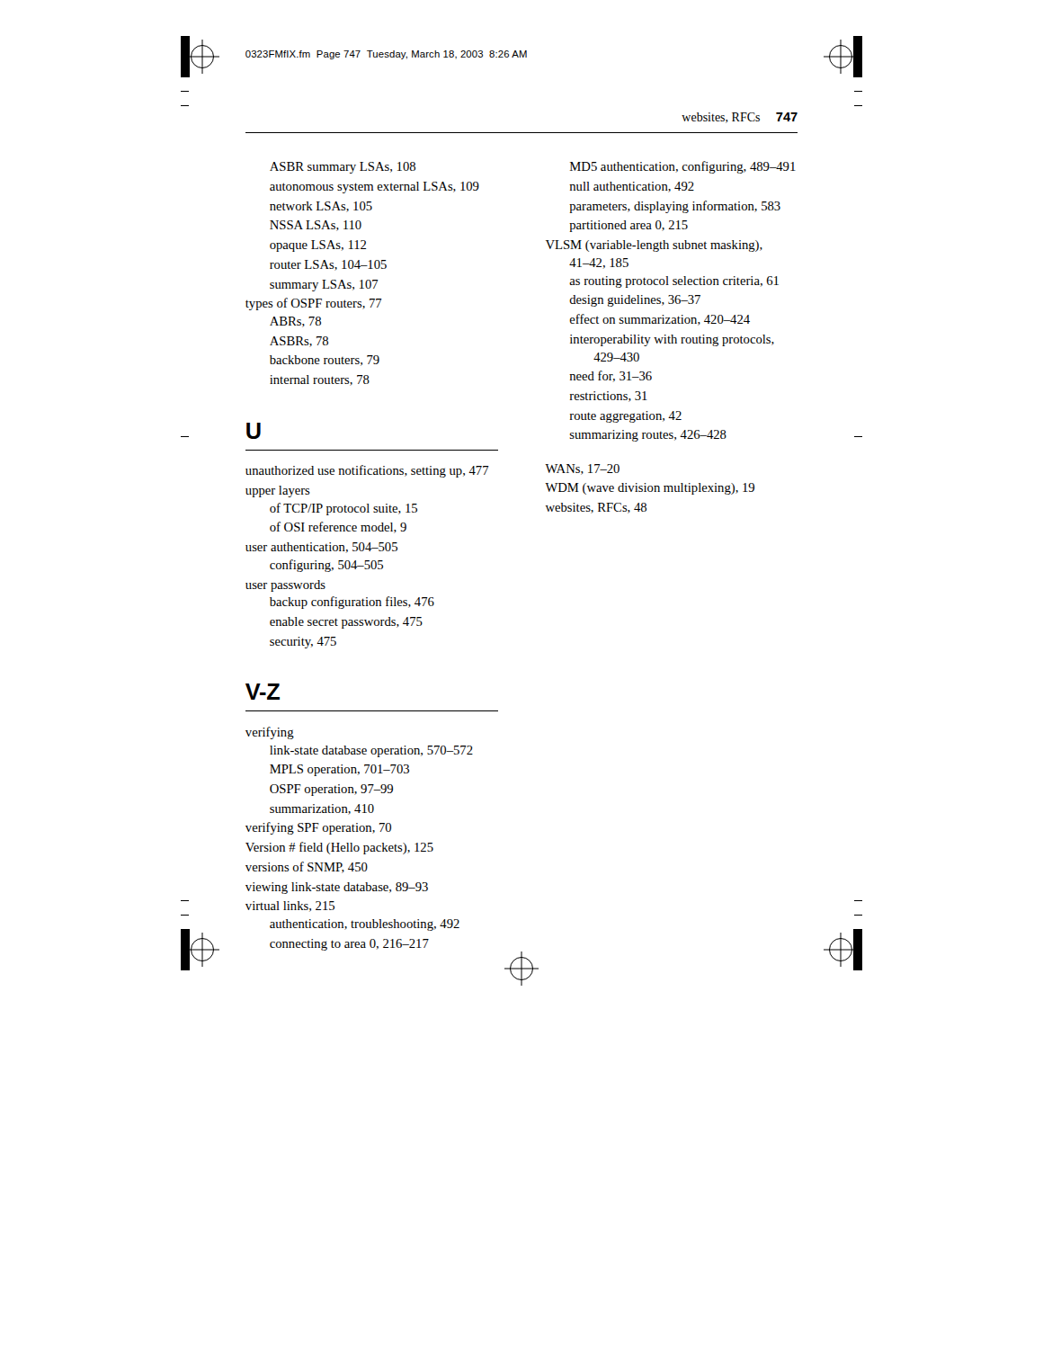0323FMfIX.fm Page 747 Tuesday, March 18, 2003 8:26 AM
websites, RFCs 747
ASBR summary LSAs, 108
autonomous system external LSAs, 109
network LSAs, 105
NSSA LSAs, 110
opaque LSAs, 112
router LSAs, 104–105
summary LSAs, 107
types of OSPF routers, 77
ABRs, 78
ASBRs, 78
backbone routers, 79
internal routers, 78
U
unauthorized use notifications, setting up, 477
upper layers
of TCP/IP protocol suite, 15
of OSI reference model, 9
user authentication, 504–505
configuring, 504–505
user passwords
backup configuration files, 476
enable secret passwords, 475
security, 475
V-Z
verifying
link-state database operation, 570–572
MPLS operation, 701–703
OSPF operation, 97–99
summarization, 410
verifying SPF operation, 70
Version # field (Hello packets), 125
versions of SNMP, 450
viewing link-state database, 89–93
virtual links, 215
authentication, troubleshooting, 492
connecting to area 0, 216–217
MD5 authentication, configuring, 489–491
null authentication, 492
parameters, displaying information, 583
partitioned area 0, 215
VLSM (variable-length subnet masking), 41–42, 185
as routing protocol selection criteria, 61
design guidelines, 36–37
effect on summarization, 420–424
interoperability with routing protocols, 429–430
need for, 31–36
restrictions, 31
route aggregation, 42
summarizing routes, 426–428
WANs, 17–20
WDM (wave division multiplexing), 19
websites, RFCs, 48